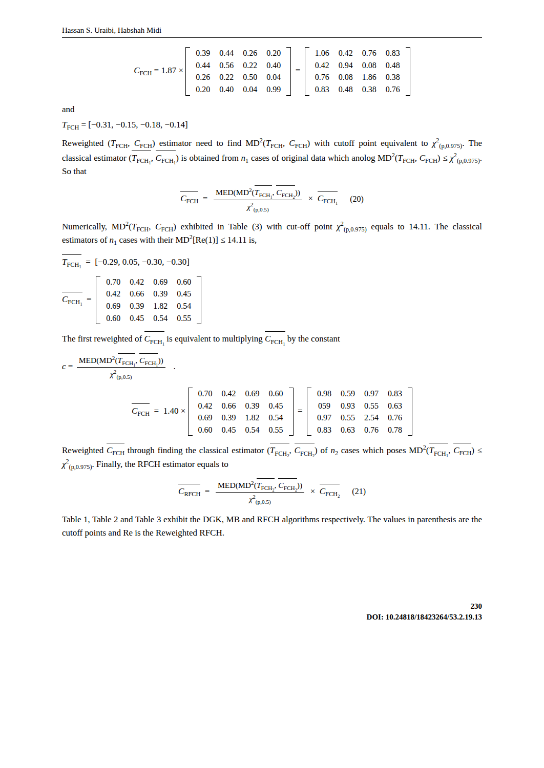Hassan S. Uraibi, Habshah Midi
CFCH = 1.87 ×
| 0.39 | 0.44 | 0.26 | 0.20 |
| 0.44 | 0.56 | 0.22 | 0.40 |
| 0.26 | 0.22 | 0.50 | 0.04 |
| 0.20 | 0.40 | 0.04 | 0.99 |
=
| 1.06 | 0.42 | 0.76 | 0.83 |
| 0.42 | 0.94 | 0.08 | 0.48 |
| 0.76 | 0.08 | 1.86 | 0.38 |
| 0.83 | 0.48 | 0.38 | 0.76 |
and
TFCH = [−0.31, −0.15, −0.18, −0.14]
Reweighted (TFCH, CFCH) estimator need to find MD2(TFCH, CFCH) with cutoff point equivalent to χ2(p,0.975). The classical estimator (TFCH1, CFCH1) is obtained from n1 cases of original data which anolog MD2(TFCH, CFCH) ≤ χ2(p,0.975). So that
CFCH = MED(MD2(TFCH1, CFCH2)) χ2(p,0.5) × CFCH1 (20)
Numerically, MD2(TFCH, CFCH) exhibited in Table (3) with cut-off point χ2(p,0.975) equals to 14.11. The classical estimators of n1 cases with their MD2[Re(1)] ≤ 14.11 is,
TFCH1 = [−0.29, 0.05, −0.30, −0.30]
CFCH1 =
| 0.70 | 0.42 | 0.69 | 0.60 |
| 0.42 | 0.66 | 0.39 | 0.45 |
| 0.69 | 0.39 | 1.82 | 0.54 |
| 0.60 | 0.45 | 0.54 | 0.55 |
The first reweighted of CFCH1 is equivalent to multiplying CFCH1 by the constant
c = MED(MD2(TFCH1, CFCH1)) χ2(p,0.5) .
CFCH = 1.40 ×
| 0.70 | 0.42 | 0.69 | 0.60 |
| 0.42 | 0.66 | 0.39 | 0.45 |
| 0.69 | 0.39 | 1.82 | 0.54 |
| 0.60 | 0.45 | 0.54 | 0.55 |
=
| 0.98 | 0.59 | 0.97 | 0.83 |
| 059 | 0.93 | 0.55 | 0.63 |
| 0.97 | 0.55 | 2.54 | 0.76 |
| 0.83 | 0.63 | 0.76 | 0.78 |
Reweighted CFCH through finding the classical estimator (TFCH2, CFCH2) of n2 cases which poses MD2(TFCH1, CFCH) ≤ χ2(p,0.975). Finally, the RFCH estimator equals to
CRFCH = MED(MD2(TFCH2, CFCH2)) χ2(p,0.5) × CFCH2 (21)
Table 1, Table 2 and Table 3 exhibit the DGK, MB and RFCH algorithms respectively. The values in parenthesis are the cutoff points and Re is the Reweighted RFCH.
230
DOI: 10.24818/18423264/53.2.19.13